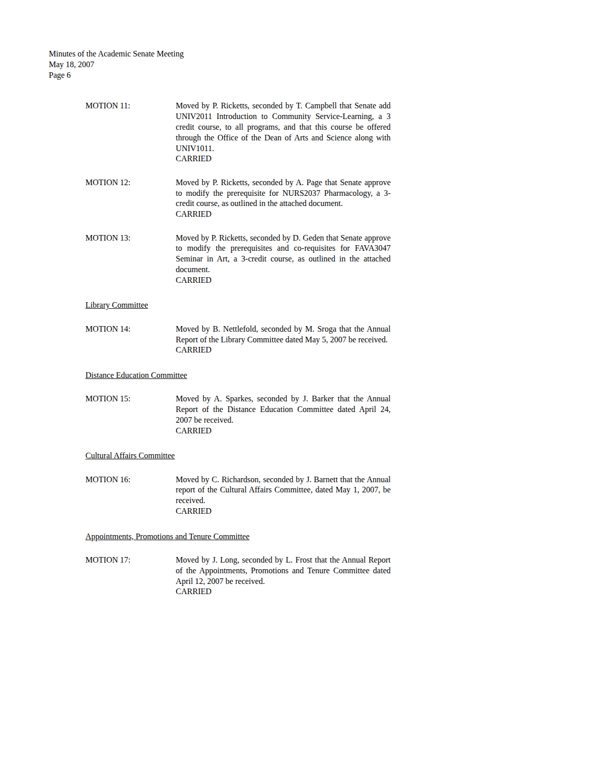Minutes of the Academic Senate Meeting
May 18, 2007
Page 6
MOTION 11:
Moved by P. Ricketts, seconded by T. Campbell that Senate add UNIV2011 Introduction to Community Service-Learning, a 3 credit course, to all programs, and that this course be offered through the Office of the Dean of Arts and Science along with UNIV1011. CARRIED
MOTION 12:
Moved by P. Ricketts, seconded by A. Page that Senate approve to modify the prerequisite for NURS2037 Pharmacology, a 3-credit course, as outlined in the attached document. CARRIED
MOTION 13:
Moved by P. Ricketts, seconded by D. Geden that Senate approve to modify the prerequisites and co-requisites for FAVA3047 Seminar in Art, a 3-credit course, as outlined in the attached document. CARRIED
Library Committee
MOTION 14:
Moved by B. Nettlefold, seconded by M. Sroga that the Annual Report of the Library Committee dated May 5, 2007 be received. CARRIED
Distance Education Committee
MOTION 15:
Moved by A. Sparkes, seconded by J. Barker that the Annual Report of the Distance Education Committee dated April 24, 2007 be received. CARRIED
Cultural Affairs Committee
MOTION 16:
Moved by C. Richardson, seconded by J. Barnett that the Annual report of the Cultural Affairs Committee, dated May 1, 2007, be received. CARRIED
Appointments, Promotions and Tenure Committee
MOTION 17:
Moved by J. Long, seconded by L. Frost that the Annual Report of the Appointments, Promotions and Tenure Committee dated April 12, 2007 be received. CARRIED